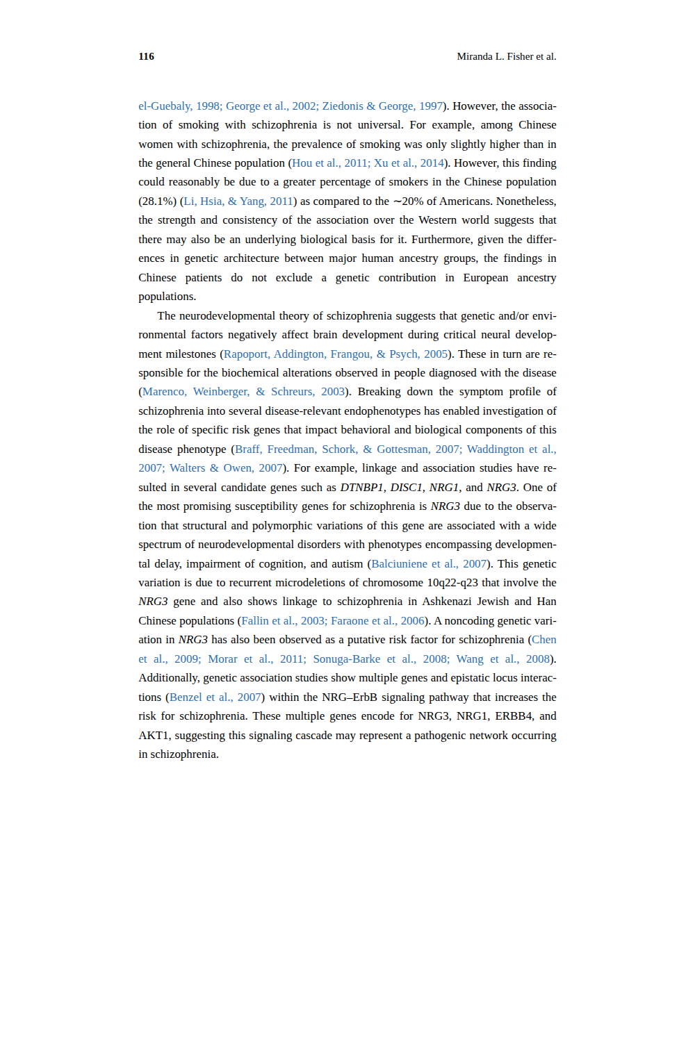116 Miranda L. Fisher et al.
el-Guebaly, 1998; George et al., 2002; Ziedonis & George, 1997). However, the association of smoking with schizophrenia is not universal. For example, among Chinese women with schizophrenia, the prevalence of smoking was only slightly higher than in the general Chinese population (Hou et al., 2011; Xu et al., 2014). However, this finding could reasonably be due to a greater percentage of smokers in the Chinese population (28.1%) (Li, Hsia, & Yang, 2011) as compared to the ∼20% of Americans. Nonetheless, the strength and consistency of the association over the Western world suggests that there may also be an underlying biological basis for it. Furthermore, given the differences in genetic architecture between major human ancestry groups, the findings in Chinese patients do not exclude a genetic contribution in European ancestry populations.
The neurodevelopmental theory of schizophrenia suggests that genetic and/or environmental factors negatively affect brain development during critical neural development milestones (Rapoport, Addington, Frangou, & Psych, 2005). These in turn are responsible for the biochemical alterations observed in people diagnosed with the disease (Marenco, Weinberger, & Schreurs, 2003). Breaking down the symptom profile of schizophrenia into several disease-relevant endophenotypes has enabled investigation of the role of specific risk genes that impact behavioral and biological components of this disease phenotype (Braff, Freedman, Schork, & Gottesman, 2007; Waddington et al., 2007; Walters & Owen, 2007). For example, linkage and association studies have resulted in several candidate genes such as DTNBP1, DISC1, NRG1, and NRG3. One of the most promising susceptibility genes for schizophrenia is NRG3 due to the observation that structural and polymorphic variations of this gene are associated with a wide spectrum of neurodevelopmental disorders with phenotypes encompassing developmental delay, impairment of cognition, and autism (Balciuniene et al., 2007). This genetic variation is due to recurrent microdeletions of chromosome 10q22-q23 that involve the NRG3 gene and also shows linkage to schizophrenia in Ashkenazi Jewish and Han Chinese populations (Fallin et al., 2003; Faraone et al., 2006). A noncoding genetic variation in NRG3 has also been observed as a putative risk factor for schizophrenia (Chen et al., 2009; Morar et al., 2011; Sonuga-Barke et al., 2008; Wang et al., 2008). Additionally, genetic association studies show multiple genes and epistatic locus interactions (Benzel et al., 2007) within the NRG–ErbB signaling pathway that increases the risk for schizophrenia. These multiple genes encode for NRG3, NRG1, ERBB4, and AKT1, suggesting this signaling cascade may represent a pathogenic network occurring in schizophrenia.